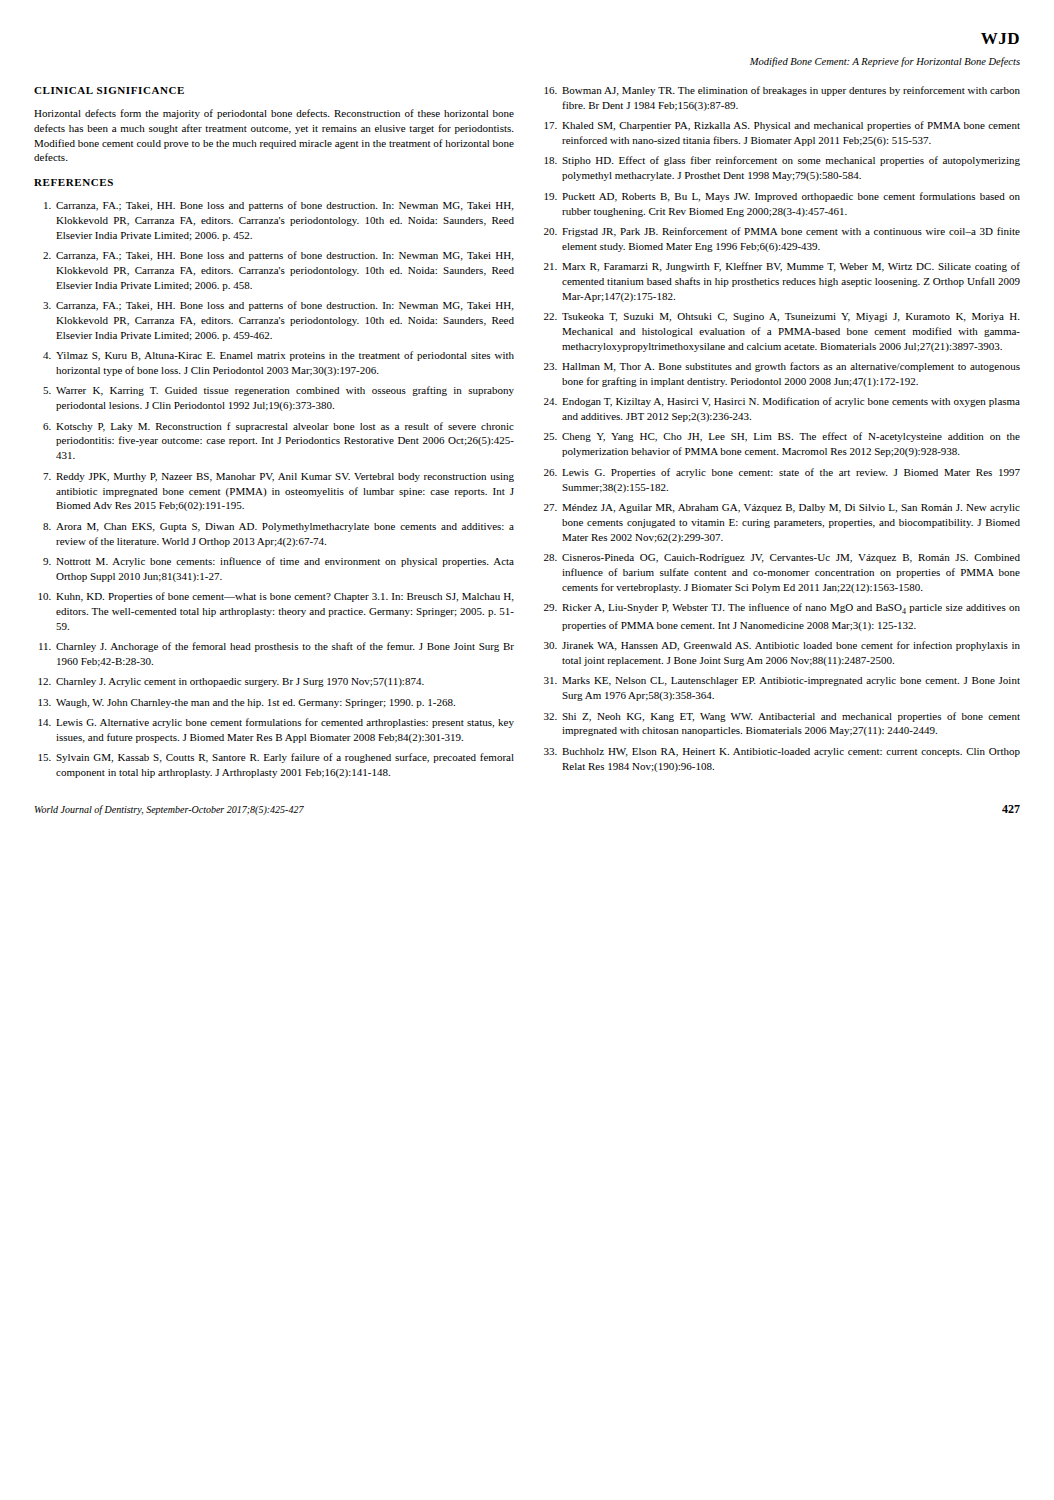WJD
Modified Bone Cement: A Reprieve for Horizontal Bone Defects
Clinical Significance
Horizontal defects form the majority of periodontal bone defects. Reconstruction of these horizontal bone defects has been a much sought after treatment outcome, yet it remains an elusive target for periodontists. Modified bone cement could prove to be the much required miracle agent in the treatment of horizontal bone defects.
References
Carranza, FA.; Takei, HH. Bone loss and patterns of bone destruction. In: Newman MG, Takei HH, Klokkevold PR, Carranza FA, editors. Carranza's periodontology. 10th ed. Noida: Saunders, Reed Elsevier India Private Limited; 2006. p. 452.
Carranza, FA.; Takei, HH. Bone loss and patterns of bone destruction. In: Newman MG, Takei HH, Klokkevold PR, Carranza FA, editors. Carranza's periodontology. 10th ed. Noida: Saunders, Reed Elsevier India Private Limited; 2006. p. 458.
Carranza, FA.; Takei, HH. Bone loss and patterns of bone destruction. In: Newman MG, Takei HH, Klokkevold PR, Carranza FA, editors. Carranza's periodontology. 10th ed. Noida: Saunders, Reed Elsevier India Private Limited; 2006. p. 459-462.
Yilmaz S, Kuru B, Altuna-Kirac E. Enamel matrix proteins in the treatment of periodontal sites with horizontal type of bone loss. J Clin Periodontol 2003 Mar;30(3):197-206.
Warrer K, Karring T. Guided tissue regeneration combined with osseous grafting in suprabony periodontal lesions. J Clin Periodontol 1992 Jul;19(6):373-380.
Kotschy P, Laky M. Reconstruction f supracrestal alveolar bone lost as a result of severe chronic periodontitis: five-year outcome: case report. Int J Periodontics Restorative Dent 2006 Oct;26(5):425-431.
Reddy JPK, Murthy P, Nazeer BS, Manohar PV, Anil Kumar SV. Vertebral body reconstruction using antibiotic impregnated bone cement (PMMA) in osteomyelitis of lumbar spine: case reports. Int J Biomed Adv Res 2015 Feb;6(02):191-195.
Arora M, Chan EKS, Gupta S, Diwan AD. Polymethylmethacrylate bone cements and additives: a review of the literature. World J Orthop 2013 Apr;4(2):67-74.
Nottrott M. Acrylic bone cements: influence of time and environment on physical properties. Acta Orthop Suppl 2010 Jun;81(341):1-27.
Kuhn, KD. Properties of bone cement—what is bone cement? Chapter 3.1. In: Breusch SJ, Malchau H, editors. The well-cemented total hip arthroplasty: theory and practice. Germany: Springer; 2005. p. 51-59.
Charnley J. Anchorage of the femoral head prosthesis to the shaft of the femur. J Bone Joint Surg Br 1960 Feb;42-B:28-30.
Charnley J. Acrylic cement in orthopaedic surgery. Br J Surg 1970 Nov;57(11):874.
Waugh, W. John Charnley-the man and the hip. 1st ed. Germany: Springer; 1990. p. 1-268.
Lewis G. Alternative acrylic bone cement formulations for cemented arthroplasties: present status, key issues, and future prospects. J Biomed Mater Res B Appl Biomater 2008 Feb;84(2):301-319.
Sylvain GM, Kassab S, Coutts R, Santore R. Early failure of a roughened surface, precoated femoral component in total hip arthroplasty. J Arthroplasty 2001 Feb;16(2):141-148.
Bowman AJ, Manley TR. The elimination of breakages in upper dentures by reinforcement with carbon fibre. Br Dent J 1984 Feb;156(3):87-89.
Khaled SM, Charpentier PA, Rizkalla AS. Physical and mechanical properties of PMMA bone cement reinforced with nano-sized titania fibers. J Biomater Appl 2011 Feb;25(6): 515-537.
Stipho HD. Effect of glass fiber reinforcement on some mechanical properties of autopolymerizing polymethyl methacrylate. J Prosthet Dent 1998 May;79(5):580-584.
Puckett AD, Roberts B, Bu L, Mays JW. Improved orthopaedic bone cement formulations based on rubber toughening. Crit Rev Biomed Eng 2000;28(3-4):457-461.
Frigstad JR, Park JB. Reinforcement of PMMA bone cement with a continuous wire coil–a 3D finite element study. Biomed Mater Eng 1996 Feb;6(6):429-439.
Marx R, Faramarzi R, Jungwirth F, Kleffner BV, Mumme T, Weber M, Wirtz DC. Silicate coating of cemented titanium based shafts in hip prosthetics reduces high aseptic loosening. Z Orthop Unfall 2009 Mar-Apr;147(2):175-182.
Tsukeoka T, Suzuki M, Ohtsuki C, Sugino A, Tsuneizumi Y, Miyagi J, Kuramoto K, Moriya H. Mechanical and histological evaluation of a PMMA-based bone cement modified with gamma-methacryloxypropyltrimethoxysilane and calcium acetate. Biomaterials 2006 Jul;27(21):3897-3903.
Hallman M, Thor A. Bone substitutes and growth factors as an alternative/complement to autogenous bone for grafting in implant dentistry. Periodontol 2000 2008 Jun;47(1):172-192.
Endogan T, Kiziltay A, Hasirci V, Hasirci N. Modification of acrylic bone cements with oxygen plasma and additives. JBT 2012 Sep;2(3):236-243.
Cheng Y, Yang HC, Cho JH, Lee SH, Lim BS. The effect of N-acetylcysteine addition on the polymerization behavior of PMMA bone cement. Macromol Res 2012 Sep;20(9):928-938.
Lewis G. Properties of acrylic bone cement: state of the art review. J Biomed Mater Res 1997 Summer;38(2):155-182.
Méndez JA, Aguilar MR, Abraham GA, Vázquez B, Dalby M, Di Silvio L, San Román J. New acrylic bone cements conjugated to vitamin E: curing parameters, properties, and biocompatibility. J Biomed Mater Res 2002 Nov;62(2):299-307.
Cisneros-Pineda OG, Cauich-Rodríguez JV, Cervantes-Uc JM, Vázquez B, Román JS. Combined influence of barium sulfate content and co-monomer concentration on properties of PMMA bone cements for vertebroplasty. J Biomater Sci Polym Ed 2011 Jan;22(12):1563-1580.
Ricker A, Liu-Snyder P, Webster TJ. The influence of nano MgO and BaSO4 particle size additives on properties of PMMA bone cement. Int J Nanomedicine 2008 Mar;3(1): 125-132.
Jiranek WA, Hanssen AD, Greenwald AS. Antibiotic loaded bone cement for infection prophylaxis in total joint replacement. J Bone Joint Surg Am 2006 Nov;88(11):2487-2500.
Marks KE, Nelson CL, Lautenschlager EP. Antibiotic-impregnated acrylic bone cement. J Bone Joint Surg Am 1976 Apr;58(3):358-364.
Shi Z, Neoh KG, Kang ET, Wang WW. Antibacterial and mechanical properties of bone cement impregnated with chitosan nanoparticles. Biomaterials 2006 May;27(11): 2440-2449.
Buchholz HW, Elson RA, Heinert K. Antibiotic-loaded acrylic cement: current concepts. Clin Orthop Relat Res 1984 Nov;(190):96-108.
World Journal of Dentistry, September-October 2017;8(5):425-427
427